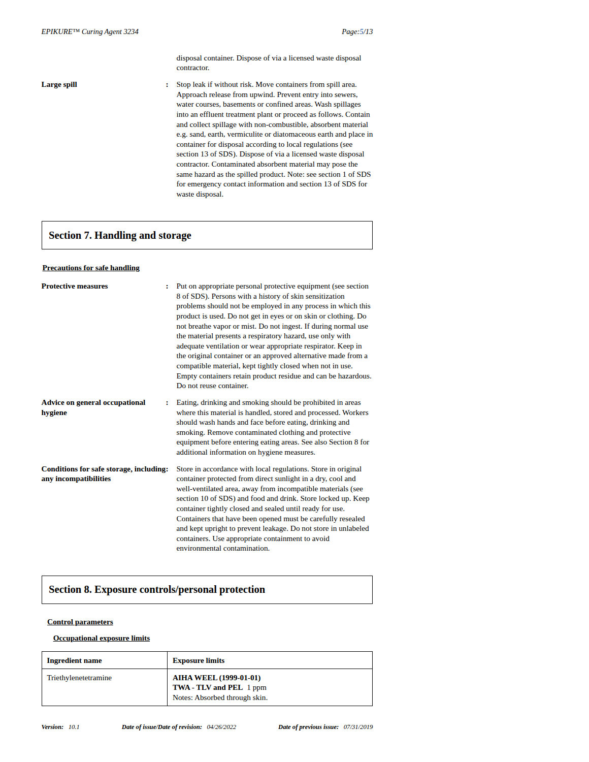EPIKURE™ Curing Agent 3234
Page:5/13
| | | disposal container. Dispose of via a licensed waste disposal contractor. |
| Large spill | : | Stop leak if without risk. Move containers from spill area. Approach release from upwind. Prevent entry into sewers, water courses, basements or confined areas. Wash spillages into an effluent treatment plant or proceed as follows. Contain and collect spillage with non-combustible, absorbent material e.g. sand, earth, vermiculite or diatomaceous earth and place in container for disposal according to local regulations (see section 13 of SDS). Dispose of via a licensed waste disposal contractor. Contaminated absorbent material may pose the same hazard as the spilled product. Note: see section 1 of SDS for emergency contact information and section 13 of SDS for waste disposal. |
Section 7. Handling and storage
Precautions for safe handling
| Protective measures | : | Put on appropriate personal protective equipment (see section 8 of SDS). Persons with a history of skin sensitization problems should not be employed in any process in which this product is used. Do not get in eyes or on skin or clothing. Do not breathe vapor or mist. Do not ingest. If during normal use the material presents a respiratory hazard, use only with adequate ventilation or wear appropriate respirator. Keep in the original container or an approved alternative made from a compatible material, kept tightly closed when not in use. Empty containers retain product residue and can be hazardous. Do not reuse container. |
| Advice on general occupational hygiene | : | Eating, drinking and smoking should be prohibited in areas where this material is handled, stored and processed. Workers should wash hands and face before eating, drinking and smoking. Remove contaminated clothing and protective equipment before entering eating areas. See also Section 8 for additional information on hygiene measures. |
| Conditions for safe storage, including any incompatibilities | : | Store in accordance with local regulations. Store in original container protected from direct sunlight in a dry, cool and well-ventilated area, away from incompatible materials (see section 10 of SDS) and food and drink. Store locked up. Keep container tightly closed and sealed until ready for use. Containers that have been opened must be carefully resealed and kept upright to prevent leakage. Do not store in unlabeled containers. Use appropriate containment to avoid environmental contamination. |
Section 8. Exposure controls/personal protection
Control parameters
Occupational exposure limits
| Ingredient name | Exposure limits |
| --- | --- |
| Triethylenetetramine | AIHA WEEL (1999-01-01) TWA - TLV and PEL 1 ppm Notes: Absorbed through skin. |
Version: 10.1
Date of issue/Date of revision: 04/26/2022
Date of previous issue: 07/31/2019